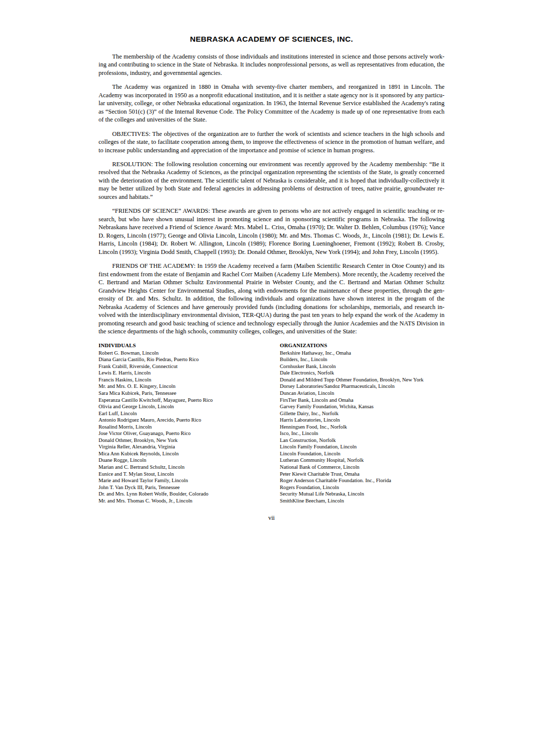NEBRASKA ACADEMY OF SCIENCES, INC.
The membership of the Academy consists of those individuals and institutions interested in science and those persons actively working and contributing to science in the State of Nebraska. It includes nonprofessional persons, as well as representatives from education, the professions, industry, and governmental agencies.
The Academy was organized in 1880 in Omaha with seventy-five charter members, and reorganized in 1891 in Lincoln. The Academy was incorporated in 1950 as a nonprofit educational institution, and it is neither a state agency nor is it sponsored by any particular university, college, or other Nebraska educational organization. In 1963, the Internal Revenue Service established the Academy's rating as “Section 501(c) (3)” of the Internal Revenue Code. The Policy Committee of the Academy is made up of one representative from each of the colleges and universities of the State.
OBJECTIVES: The objectives of the organization are to further the work of scientists and science teachers in the high schools and colleges of the state, to facilitate cooperation among them, to improve the effectiveness of science in the promotion of human welfare, and to increase public understanding and appreciation of the importance and promise of science in human progress.
RESOLUTION: The following resolution concerning our environment was recently approved by the Academy membership: “Be it resolved that the Nebraska Academy of Sciences, as the principal organization representing the scientists of the State, is greatly concerned with the deterioration of the environment. The scientific talent of Nebraska is considerable, and it is hoped that individually-collectively it may be better utilized by both State and federal agencies in addressing problems of destruction of trees, native prairie, groundwater resources and habitats.”
“FRIENDS OF SCIENCE” AWARDS: These awards are given to persons who are not actively engaged in scientific teaching or research, but who have shown unusual interest in promoting science and in sponsoring scientific programs in Nebraska. The following Nebraskans have received a Friend of Science Award: Mrs. Mabel L. Criss, Omaha (1970); Dr. Walter D. Behlen, Columbus (1976); Vance D. Rogers, Lincoln (1977); George and Olivia Lincoln, Lincoln (1980); Mr. and Mrs. Thomas C. Woods, Jr., Lincoln (1981); Dr. Lewis E. Harris, Lincoln (1984); Dr. Robert W. Allington, Lincoln (1989); Florence Boring Lueninghoener, Fremont (1992); Robert B. Crosby, Lincoln (1993); Virginia Dodd Smith, Chappell (1993); Dr. Donald Othmer, Brooklyn, New York (1994); and John Frey, Lincoln (1995).
FRIENDS OF THE ACADEMY: In 1959 the Academy received a farm (Maiben Scientific Research Center in Otoe County) and its first endowment from the estate of Benjamin and Rachel Corr Maiben (Academy Life Members). More recently, the Academy received the C. Bertrand and Marian Othmer Schultz Environmental Prairie in Webster County, and the C. Bertrand and Marian Othmer Schultz Grandview Heights Center for Environmental Studies, along with endowments for the maintenance of these properties, through the generosity of Dr. and Mrs. Schultz. In addition, the following individuals and organizations have shown interest in the program of the Nebraska Academy of Sciences and have generously provided funds (including donations for scholarships, memorials, and research involved with the interdisciplinary environmental division, TER-QUA) during the past ten years to help expand the work of the Academy in promoting research and good basic teaching of science and technology especially through the Junior Academies and the NATS Division in the science departments of the high schools, community colleges, colleges, and universities of the State:
INDIVIDUALS
Robert G. Bowman, Lincoln
Diana Garcia Castillo, Rio Piedras, Puerto Rico
Frank Crabill, Riverside, Connecticut
Lewis E. Harris, Lincoln
Francis Haskins, Lincoln
Mr. and Mrs. O. E. Kingery, Lincoln
Sara Mica Kubicek, Paris, Tennessee
Esperanza Castillo Kwitchoff, Mayaguez, Puerto Rico
Olivia and George Lincoln, Lincoln
Earl Luff, Lincoln
Antonio Rodriguez Mauro, Arecido, Puerto Rico
Rosalind Morris, Lincoln
Jose Victor Oliver, Guayanago, Puerto Rico
Donald Othmer, Brooklyn, New York
Virginia Reller, Alexandria, Virginia
Mica Ann Kubicek Reynolds, Lincoln
Duane Rogge, Lincoln
Marian and C. Bertrand Schultz, Lincoln
Eunice and T. Mylan Stout, Lincoln
Marie and Howard Taylor Family, Lincoln
John T. Van Dyck III, Paris, Tennessee
Dr. and Mrs. Lynn Robert Wolfe, Boulder, Colorado
Mr. and Mrs. Thomas C. Woods, Jr., Lincoln
ORGANIZATIONS
Berkshire Hathaway, Inc., Omaha
Builders, Inc., Lincoln
Cornhusker Bank, Lincoln
Dale Electronics, Norfolk
Donald and Mildred Topp Othmer Foundation, Brooklyn, New York
Dorsey Laboratories/Sandoz Pharmaceuticals, Lincoln
Duncan Aviation, Lincoln
FirsTier Bank, Lincoln and Omaha
Garvey Family Foundation, Wichita, Kansas
Gillette Dairy, Inc., Norfolk
Harris Laboratories, Lincoln
Henningsen Food, Inc., Norfolk
Isco, Inc., Lincoln
Lan Construction, Norfolk
Lincoln Family Foundation, Lincoln
Lincoln Foundation, Lincoln
Lutheran Community Hospital, Norfolk
National Bank of Commerce, Lincoln
Peter Kiewit Charitable Trust, Omaha
Roger Anderson Charitable Foundation. Inc., Florida
Rogers Foundation, Lincoln
Security Mutual Life Nebraska, Lincoln
SmithKline Beecham, Lincoln
vii